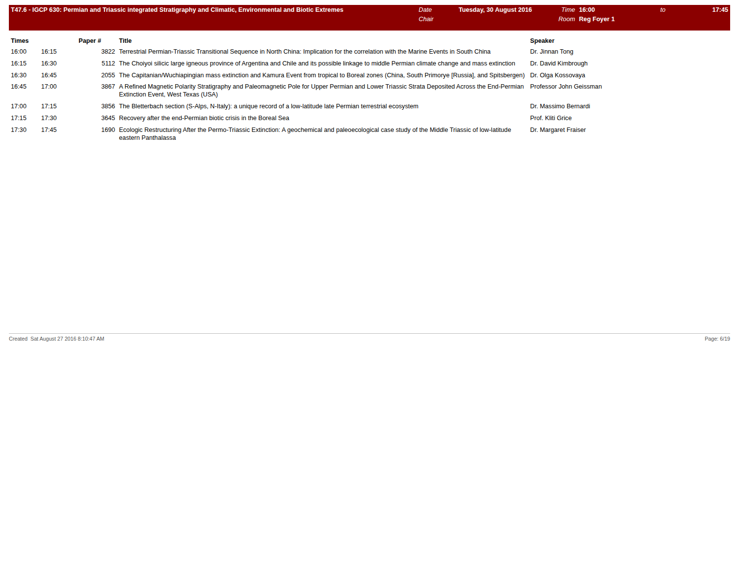| T47.6 - IGCP 630: Permian and Triassic integrated Stratigraphy and Climatic, Environmental and Biotic Extremes | Date | Tuesday, 30 August 2016 | Time | 16:00 | to | 17:45 |
| Chair | | Room | Reg Foyer 1 |
| Times | Paper # | Title | Speaker |
| --- | --- | --- | --- |
| 16:00 | 16:15 | 3822 | Terrestrial Permian-Triassic Transitional Sequence in North China: Implication for the correlation with the Marine Events in South China | Dr. Jinnan Tong |
| 16:15 | 16:30 | 5112 | The Choiyoi silicic large igneous province of Argentina and Chile and its possible linkage to middle Permian climate change and mass extinction | Dr. David Kimbrough |
| 16:30 | 16:45 | 2055 | The Capitanian/Wuchiapingian mass extinction and Kamura Event from tropical to Boreal zones (China, South Primorye [Russia], and Spitsbergen) | Dr. Olga Kossovaya |
| 16:45 | 17:00 | 3867 | A Refined Magnetic Polarity Stratigraphy and Paleomagnetic Pole for Upper Permian and Lower Triassic Strata Deposited Across the End-Permian Extinction Event, West Texas (USA) | Professor John Geissman |
| 17:00 | 17:15 | 3856 | The Bletterbach section (S-Alps, N-Italy): a unique record of a low-latitude late Permian terrestrial ecosystem | Dr. Massimo Bernardi |
| 17:15 | 17:30 | 3645 | Recovery after the end-Permian biotic crisis in the Boreal Sea | Prof. Kliti Grice |
| 17:30 | 17:45 | 1690 | Ecologic Restructuring After the Permo-Triassic Extinction: A geochemical and paleoecological case study of the Middle Triassic of low-latitude eastern Panthalassa | Dr. Margaret Fraiser |
Created Sat August 27 2016 8:10:47 AM
Page: 6/19